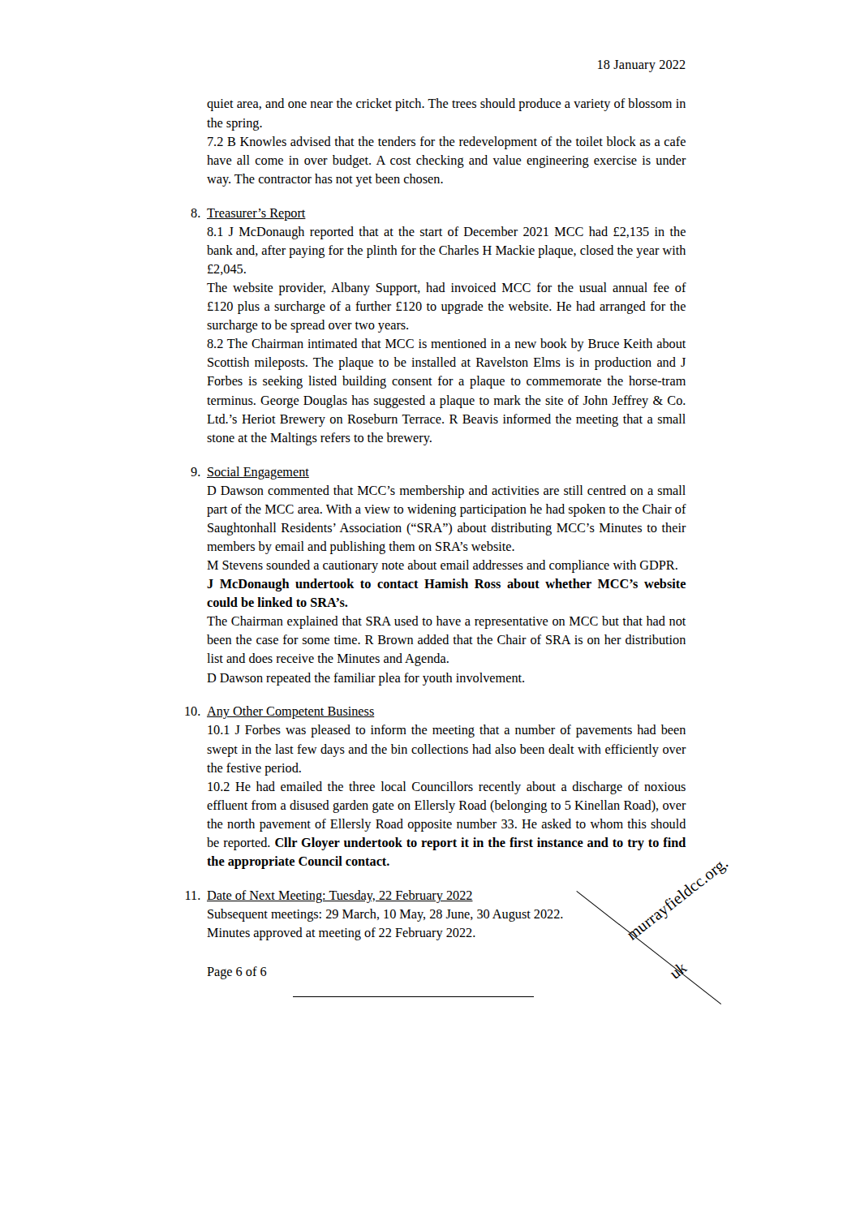18 January 2022
quiet area, and one near the cricket pitch. The trees should produce a variety of blossom in the spring.
7.2 B Knowles advised that the tenders for the redevelopment of the toilet block as a cafe have all come in over budget. A cost checking and value engineering exercise is under way. The contractor has not yet been chosen.
8. Treasurer’s Report
8.1 J McDonaugh reported that at the start of December 2021 MCC had £2,135 in the bank and, after paying for the plinth for the Charles H Mackie plaque, closed the year with £2,045.
The website provider, Albany Support, had invoiced MCC for the usual annual fee of £120 plus a surcharge of a further £120 to upgrade the website. He had arranged for the surcharge to be spread over two years.
8.2 The Chairman intimated that MCC is mentioned in a new book by Bruce Keith about Scottish mileposts. The plaque to be installed at Ravelston Elms is in production and J Forbes is seeking listed building consent for a plaque to commemorate the horse-tram terminus. George Douglas has suggested a plaque to mark the site of John Jeffrey & Co. Ltd.’s Heriot Brewery on Roseburn Terrace. R Beavis informed the meeting that a small stone at the Maltings refers to the brewery.
9. Social Engagement
D Dawson commented that MCC’s membership and activities are still centred on a small part of the MCC area. With a view to widening participation he had spoken to the Chair of Saughtonhall Residents’ Association (“SRA”) about distributing MCC’s Minutes to their members by email and publishing them on SRA’s website.
M Stevens sounded a cautionary note about email addresses and compliance with GDPR.
J McDonaugh undertook to contact Hamish Ross about whether MCC’s website could be linked to SRA’s.
The Chairman explained that SRA used to have a representative on MCC but that had not been the case for some time. R Brown added that the Chair of SRA is on her distribution list and does receive the Minutes and Agenda.
D Dawson repeated the familiar plea for youth involvement.
10. Any Other Competent Business
10.1 J Forbes was pleased to inform the meeting that a number of pavements had been swept in the last few days and the bin collections had also been dealt with efficiently over the festive period.
10.2 He had emailed the three local Councillors recently about a discharge of noxious effluent from a disused garden gate on Ellersly Road (belonging to 5 Kinellan Road), over the north pavement of Ellersly Road opposite number 33. He asked to whom this should be reported. Cllr Gloyer undertook to report it in the first instance and to try to find the appropriate Council contact.
11. Date of Next Meeting: Tuesday, 22 February 2022
Subsequent meetings: 29 March, 10 May, 28 June, 30 August 2022.
Minutes approved at meeting of 22 February 2022.
Page 6 of 6
murrayfieldcc.org.
uk